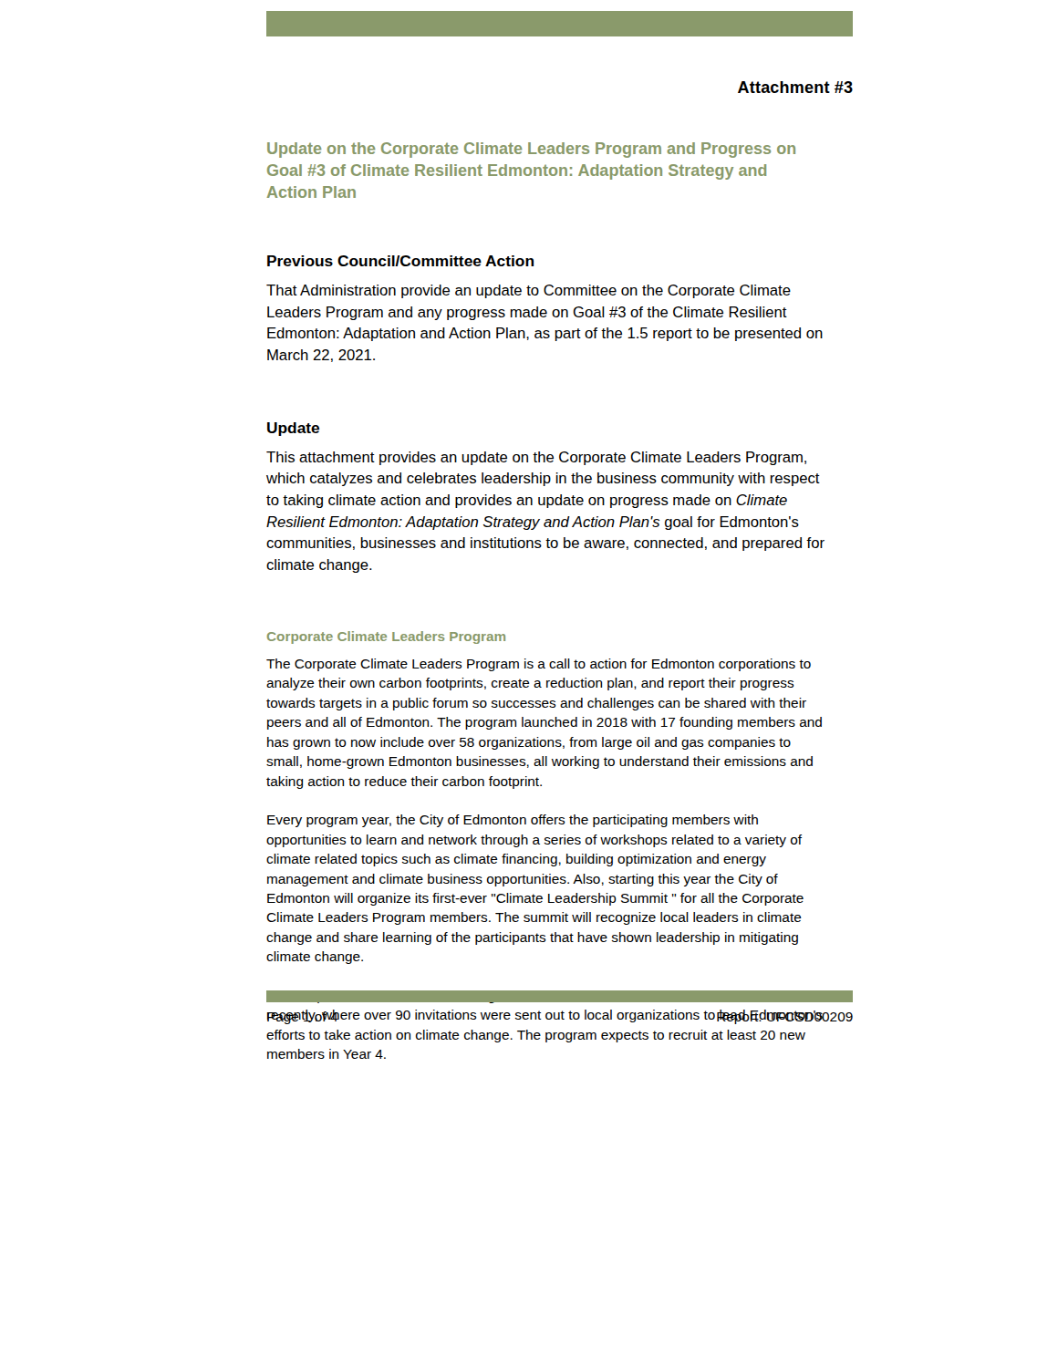Attachment #3
Update on the Corporate Climate Leaders Program and Progress on Goal #3 of Climate Resilient Edmonton: Adaptation Strategy and Action Plan
Previous Council/Committee Action
That Administration provide an update to Committee on the Corporate Climate Leaders Program and any progress made on Goal #3 of the Climate Resilient Edmonton: Adaptation and Action Plan, as part of the 1.5 report to be presented on March 22, 2021.
Update
This attachment provides an update on the Corporate Climate Leaders Program, which catalyzes and celebrates leadership in the business community with respect to taking climate action and provides an update on progress made on Climate Resilient Edmonton: Adaptation Strategy and Action Plan's goal for Edmonton's communities, businesses and institutions to be aware, connected, and prepared for climate change.
Corporate Climate Leaders Program
The Corporate Climate Leaders Program is a call to action for Edmonton corporations to analyze their own carbon footprints, create a reduction plan, and report their progress towards targets in a public forum so successes and challenges can be shared with their peers and all of Edmonton. The program launched in 2018 with 17 founding members and has grown to now include over 58 organizations, from large oil and gas companies to small, home-grown Edmonton businesses, all working to understand their emissions and taking action to reduce their carbon footprint.
Every program year, the City of Edmonton offers the participating members with opportunities to learn and network through a series of workshops related to a variety of climate related topics such as climate financing, building optimization and energy management and climate business opportunities. Also, starting this year the City of Edmonton will organize its first-ever "Climate Leadership Summit " for all the Corporate Climate Leaders Program members. The summit will recognize local leaders in climate change and share learning of the participants that have shown leadership in mitigating climate change.
The Corporate Climate Leaders Program has launched the recruitment efforts for its Year 4 recently, where over 90 invitations were sent out to local organizations to lead Edmonton's efforts to take action on climate change. The program expects to recruit at least 20 new members in Year 4.
Page 1 of 4 Report: UFCSD00209